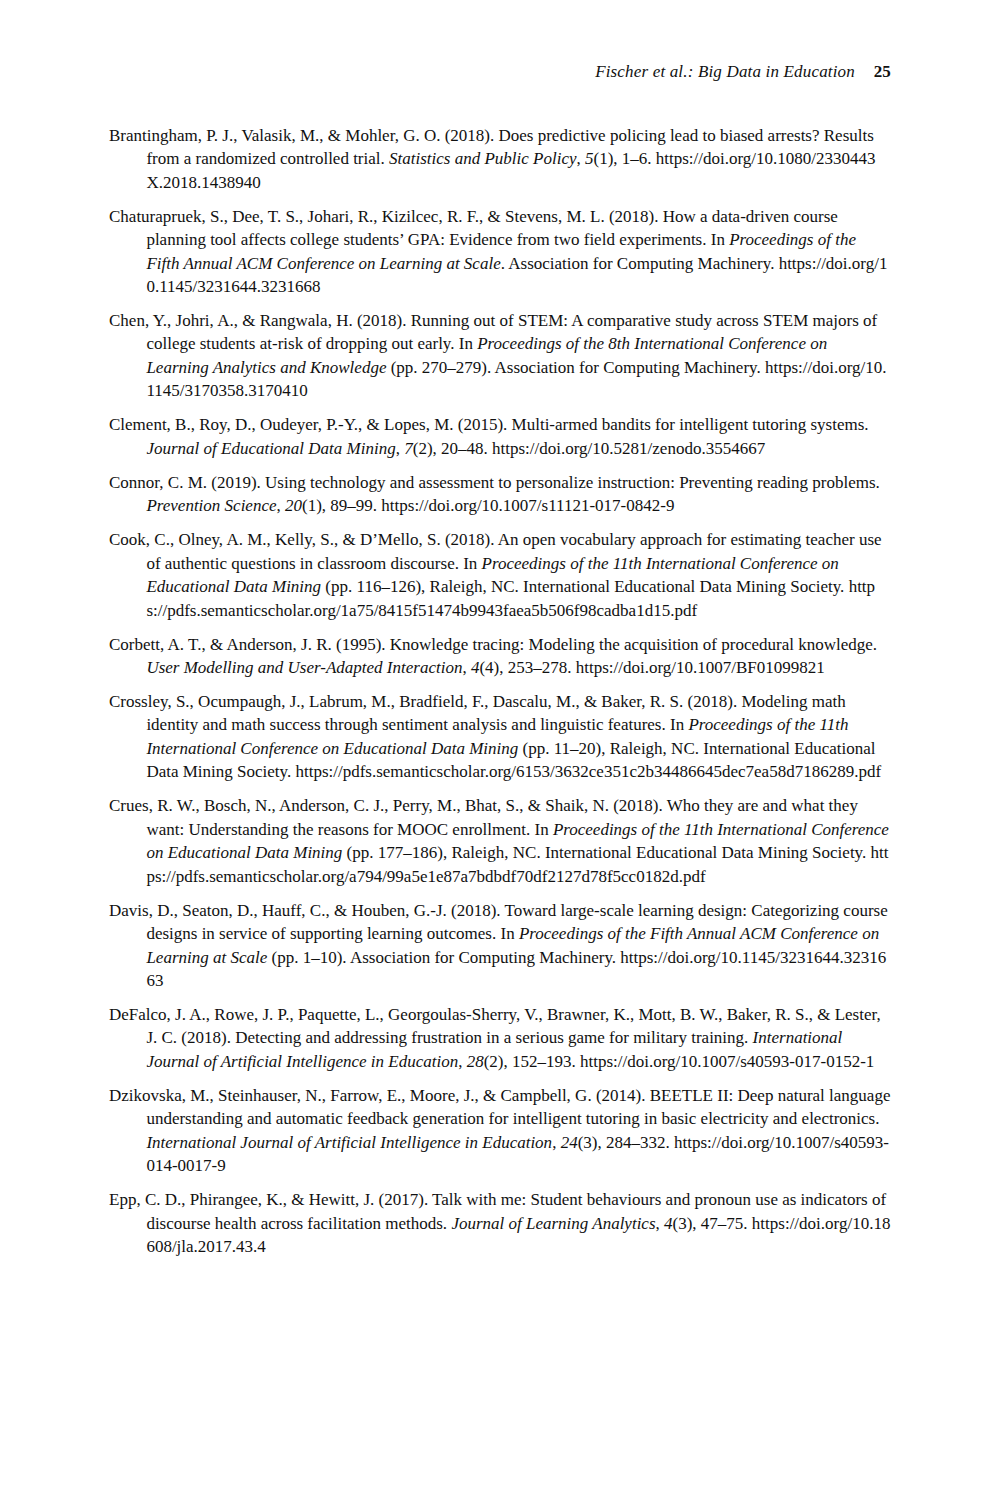Fischer et al.: Big Data in Education 25
Brantingham, P. J., Valasik, M., & Mohler, G. O. (2018). Does predictive policing lead to biased arrests? Results from a randomized controlled trial. Statistics and Public Policy, 5(1), 1–6. https://doi.org/10.1080/2330443X.2018.1438940
Chaturapruek, S., Dee, T. S., Johari, R., Kizilcec, R. F., & Stevens, M. L. (2018). How a data-driven course planning tool affects college students’ GPA: Evidence from two field experiments. In Proceedings of the Fifth Annual ACM Conference on Learning at Scale. Association for Computing Machinery. https://doi.org/10.1145/3231644.3231668
Chen, Y., Johri, A., & Rangwala, H. (2018). Running out of STEM: A comparative study across STEM majors of college students at-risk of dropping out early. In Proceedings of the 8th International Conference on Learning Analytics and Knowledge (pp. 270–279). Association for Computing Machinery. https://doi.org/10.1145/3170358.3170410
Clement, B., Roy, D., Oudeyer, P.-Y., & Lopes, M. (2015). Multi-armed bandits for intelligent tutoring systems. Journal of Educational Data Mining, 7(2), 20–48. https://doi.org/10.5281/zenodo.3554667
Connor, C. M. (2019). Using technology and assessment to personalize instruction: Preventing reading problems. Prevention Science, 20(1), 89–99. https://doi.org/10.1007/s11121-017-0842-9
Cook, C., Olney, A. M., Kelly, S., & D’Mello, S. (2018). An open vocabulary approach for estimating teacher use of authentic questions in classroom discourse. In Proceedings of the 11th International Conference on Educational Data Mining (pp. 116–126), Raleigh, NC. International Educational Data Mining Society. https://pdfs.semanticscholar.org/1a75/8415f51474b9943faea5b506f98cadba1d15.pdf
Corbett, A. T., & Anderson, J. R. (1995). Knowledge tracing: Modeling the acquisition of procedural knowledge. User Modelling and User-Adapted Interaction, 4(4), 253–278. https://doi.org/10.1007/BF01099821
Crossley, S., Ocumpaugh, J., Labrum, M., Bradfield, F., Dascalu, M., & Baker, R. S. (2018). Modeling math identity and math success through sentiment analysis and linguistic features. In Proceedings of the 11th International Conference on Educational Data Mining (pp. 11–20), Raleigh, NC. International Educational Data Mining Society. https://pdfs.semanticscholar.org/6153/3632ce351c2b34486645dec7ea58d7186289.pdf
Crues, R. W., Bosch, N., Anderson, C. J., Perry, M., Bhat, S., & Shaik, N. (2018). Who they are and what they want: Understanding the reasons for MOOC enrollment. In Proceedings of the 11th International Conference on Educational Data Mining (pp. 177–186), Raleigh, NC. International Educational Data Mining Society. https://pdfs.semanticscholar.org/a794/99a5e1e87a7bdbdf70df2127d78f5cc0182d.pdf
Davis, D., Seaton, D., Hauff, C., & Houben, G.-J. (2018). Toward large-scale learning design: Categorizing course designs in service of supporting learning outcomes. In Proceedings of the Fifth Annual ACM Conference on Learning at Scale (pp. 1–10). Association for Computing Machinery. https://doi.org/10.1145/3231644.3231663
DeFalco, J. A., Rowe, J. P., Paquette, L., Georgoulas-Sherry, V., Brawner, K., Mott, B. W., Baker, R. S., & Lester, J. C. (2018). Detecting and addressing frustration in a serious game for military training. International Journal of Artificial Intelligence in Education, 28(2), 152–193. https://doi.org/10.1007/s40593-017-0152-1
Dzikovska, M., Steinhauser, N., Farrow, E., Moore, J., & Campbell, G. (2014). BEETLE II: Deep natural language understanding and automatic feedback generation for intelligent tutoring in basic electricity and electronics. International Journal of Artificial Intelligence in Education, 24(3), 284–332. https://doi.org/10.1007/s40593-014-0017-9
Epp, C. D., Phirangee, K., & Hewitt, J. (2017). Talk with me: Student behaviours and pronoun use as indicators of discourse health across facilitation methods. Journal of Learning Analytics, 4(3), 47–75. https://doi.org/10.18608/jla.2017.43.4